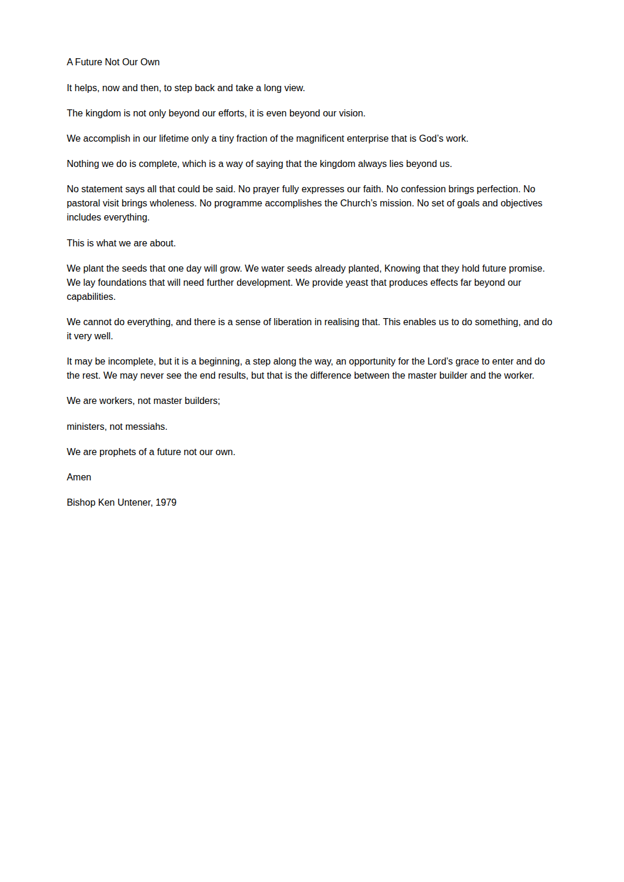A Future Not Our Own
It helps, now and then, to step back and take a long view.
The kingdom is not only beyond our efforts, it is even beyond our vision.
We accomplish in our lifetime only a tiny fraction of the magnificent enterprise that is God’s work.
Nothing we do is complete, which is a way of saying that the kingdom always lies beyond us.
No statement says all that could be said. No prayer fully expresses our faith. No confession brings perfection. No pastoral visit brings wholeness. No programme accomplishes the Church’s mission. No set of goals and objectives includes everything.
This is what we are about.
We plant the seeds that one day will grow. We water seeds already planted, Knowing that they hold future promise. We lay foundations that will need further development. We provide yeast that produces effects far beyond our capabilities.
We cannot do everything, and there is a sense of liberation in realising that. This enables us to do something, and do it very well.
It may be incomplete, but it is a beginning, a step along the way, an opportunity for the Lord’s grace to enter and do the rest. We may never see the end results, but that is the difference between the master builder and the worker.
We are workers, not master builders;
ministers, not messiahs.
We are prophets of a future not our own.
Amen
Bishop Ken Untener, 1979